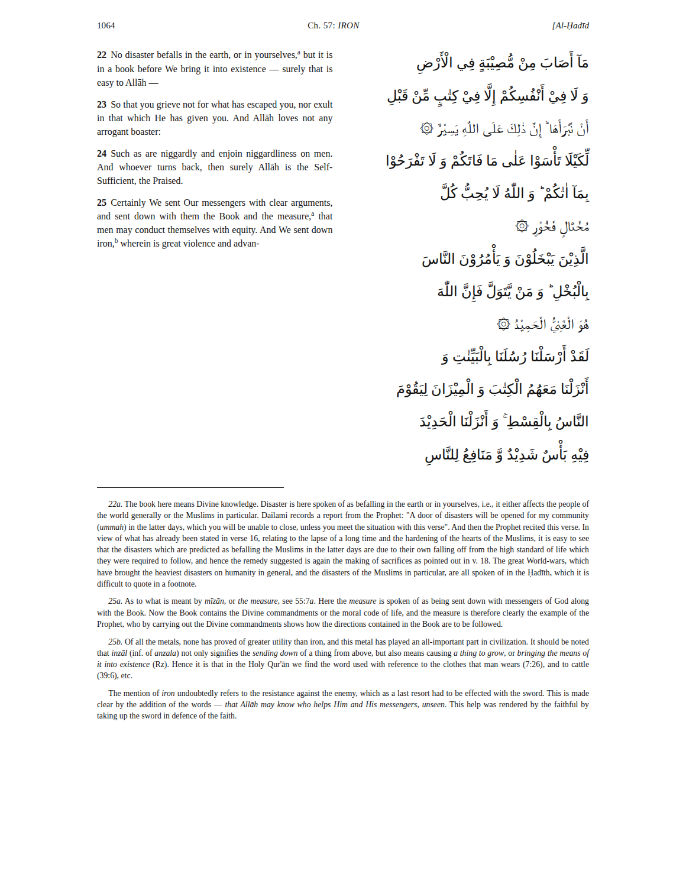1064 Ch. 57: IRON [Al-Ḥadīd
22 No disaster befalls in the earth, or in yourselves,a but it is in a book before We bring it into existence — surely that is easy to Allāh —
23 So that you grieve not for what has escaped you, nor exult in that which He has given you. And Allāh loves not any arrogant boaster:
24 Such as are niggardly and enjoin niggardliness on men. And whoever turns back, then surely Allāh is the Self-Sufficient, the Praised.
25 Certainly We sent Our messengers with clear arguments, and sent down with them the Book and the measure,a that men may conduct themselves with equity. And We sent down iron,b wherein is great violence and advan-
مَآ أَصَابَ مِنْ مُّصِيْبَةٍ فِي الْأَرْضِ
وَ لَا فِيْ أَنْفُسِكُمْ إِلَّا فِيْ كِتٰبٍ مِّنْ قَبْلِ
أَنْ نَّبْرَأَهَا ؕ إِنَّ ذٰلِكَ عَلَى اللّٰهِ يَسِيْرٌ ۞
لِّكَيْلَا تَأْسَوْا عَلٰى مَا فَاتَكُمْ وَ لَا تَفْرَحُوْا
بِمَآ اٰتٰكُمْ ؕ وَ اللّٰهُ لَا يُحِبُّ كُلَّ
مُخْتَالٍ فَخُوْرٍ ۞
الَّذِيْنَ يَبْخَلُوْنَ وَ يَأْمُرُوْنَ النَّاسَ
بِالْبُخْلِ ؕ وَ مَنْ يَّتَوَلَّ فَإِنَّ اللّٰهَ
هُوَ الْغَنِيُّ الْحَمِيْدُ ۞
لَقَدْ أَرْسَلْنَا رُسُلَنَا بِالْبَيِّنٰتِ وَ
أَنْزَلْنَا مَعَهُمُ الْكِتٰبَ وَ الْمِيْزَانَ لِيَقُوْمَ
النَّاسُ بِالْقِسْطِ ۚ وَ أَنْزَلْنَا الْحَدِيْدَ
فِيْهِ بَأْسٌ شَدِيْدٌ وَّ مَنَافِعُ لِلنَّاسِ
22a. The book here means Divine knowledge. Disaster is here spoken of as befalling in the earth or in yourselves, i.e., it either affects the people of the world generally or the Muslims in particular. Dailami records a report from the Prophet: "A door of disasters will be opened for my community (ummah) in the latter days, which you will be unable to close, unless you meet the situation with this verse". And then the Prophet recited this verse. In view of what has already been stated in verse 16, relating to the lapse of a long time and the hardening of the hearts of the Muslims, it is easy to see that the disasters which are predicted as befalling the Muslims in the latter days are due to their own falling off from the high standard of life which they were required to follow, and hence the remedy suggested is again the making of sacrifices as pointed out in v. 18. The great World-wars, which have brought the heaviest disasters on humanity in general, and the disasters of the Muslims in particular, are all spoken of in the Ḥadīth, which it is difficult to quote in a footnote.
25a. As to what is meant by mīzān, or the measure, see 55:7a. Here the measure is spoken of as being sent down with messengers of God along with the Book. Now the Book contains the Divine commandments or the moral code of life, and the measure is therefore clearly the example of the Prophet, who by carrying out the Divine commandments shows how the directions contained in the Book are to be followed.
25b. Of all the metals, none has proved of greater utility than iron, and this metal has played an all-important part in civilization. It should be noted that inzāl (inf. of anzala) not only signifies the sending down of a thing from above, but also means causing a thing to grow, or bringing the means of it into existence (Rz). Hence it is that in the Holy Qur'ān we find the word used with reference to the clothes that man wears (7:26), and to cattle (39:6), etc.
The mention of iron undoubtedly refers to the resistance against the enemy, which as a last resort had to be effected with the sword. This is made clear by the addition of the words — that Allāh may know who helps Him and His messengers, unseen. This help was rendered by the faithful by taking up the sword in defence of the faith.